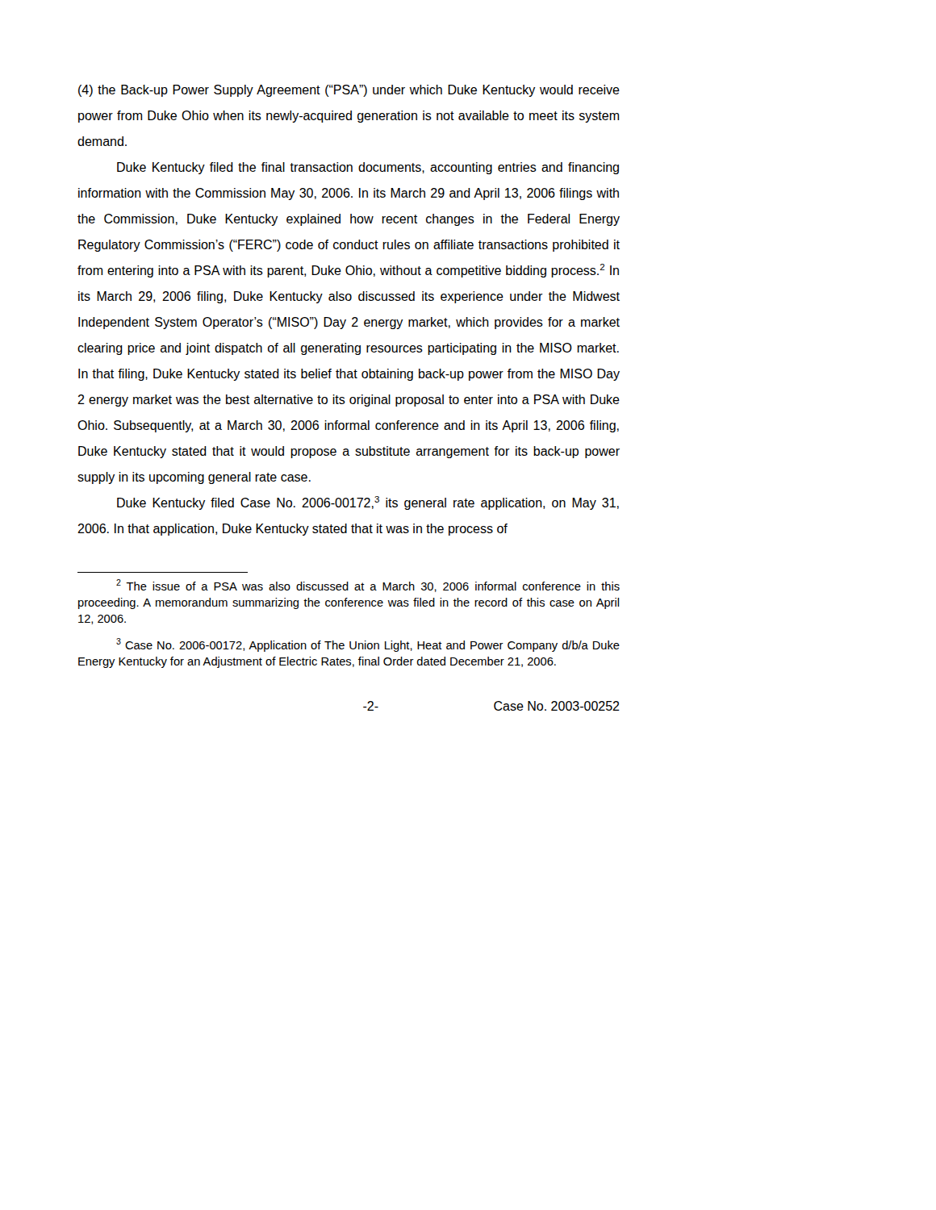(4) the Back-up Power Supply Agreement (“PSA”) under which Duke Kentucky would receive power from Duke Ohio when its newly-acquired generation is not available to meet its system demand.
Duke Kentucky filed the final transaction documents, accounting entries and financing information with the Commission May 30, 2006. In its March 29 and April 13, 2006 filings with the Commission, Duke Kentucky explained how recent changes in the Federal Energy Regulatory Commission’s (“FERC”) code of conduct rules on affiliate transactions prohibited it from entering into a PSA with its parent, Duke Ohio, without a competitive bidding process.2 In its March 29, 2006 filing, Duke Kentucky also discussed its experience under the Midwest Independent System Operator’s (“MISO”) Day 2 energy market, which provides for a market clearing price and joint dispatch of all generating resources participating in the MISO market. In that filing, Duke Kentucky stated its belief that obtaining back-up power from the MISO Day 2 energy market was the best alternative to its original proposal to enter into a PSA with Duke Ohio. Subsequently, at a March 30, 2006 informal conference and in its April 13, 2006 filing, Duke Kentucky stated that it would propose a substitute arrangement for its back-up power supply in its upcoming general rate case.
Duke Kentucky filed Case No. 2006-00172,3 its general rate application, on May 31, 2006. In that application, Duke Kentucky stated that it was in the process of
2 The issue of a PSA was also discussed at a March 30, 2006 informal conference in this proceeding. A memorandum summarizing the conference was filed in the record of this case on April 12, 2006.
3 Case No. 2006-00172, Application of The Union Light, Heat and Power Company d/b/a Duke Energy Kentucky for an Adjustment of Electric Rates, final Order dated December 21, 2006.
-2-
Case No. 2003-00252